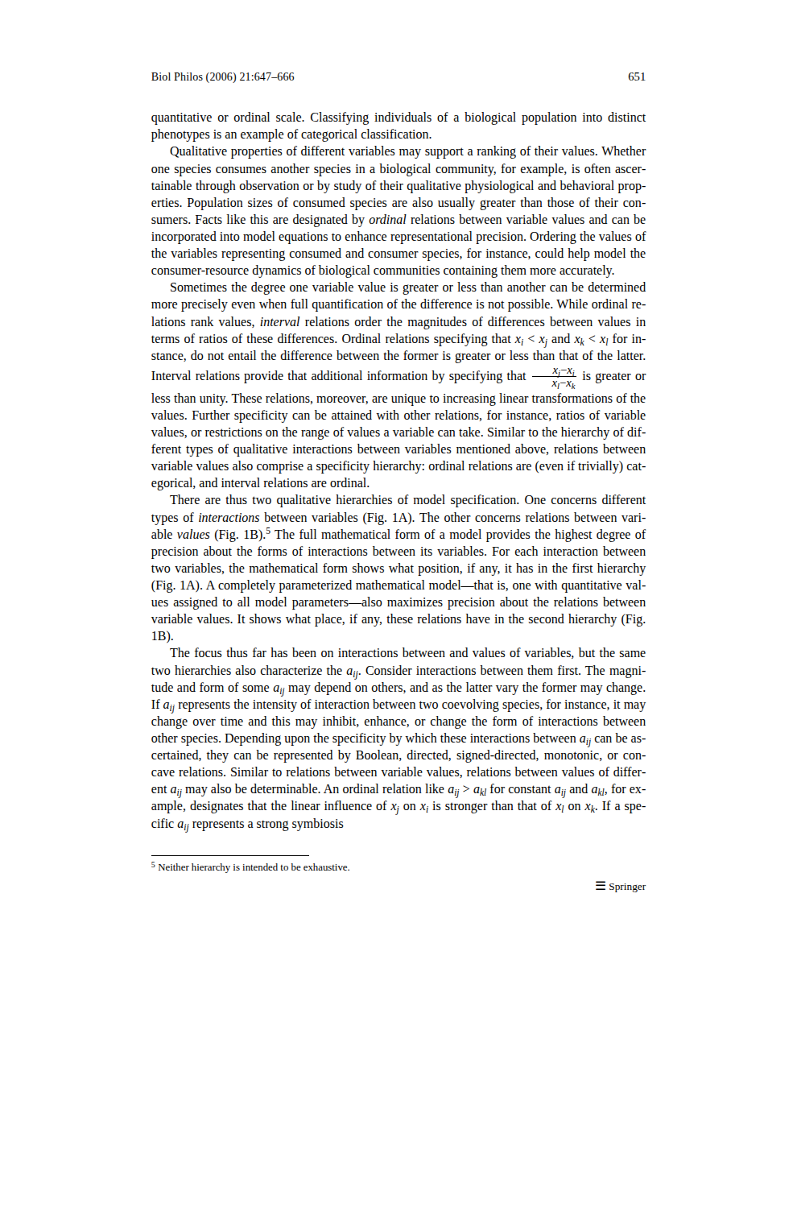Biol Philos (2006) 21:647–666 651
quantitative or ordinal scale. Classifying individuals of a biological population into distinct phenotypes is an example of categorical classification.
Qualitative properties of different variables may support a ranking of their values. Whether one species consumes another species in a biological community, for example, is often ascertainable through observation or by study of their qualitative physiological and behavioral properties. Population sizes of consumed species are also usually greater than those of their consumers. Facts like this are designated by ordinal relations between variable values and can be incorporated into model equations to enhance representational precision. Ordering the values of the variables representing consumed and consumer species, for instance, could help model the consumer-resource dynamics of biological communities containing them more accurately.
Sometimes the degree one variable value is greater or less than another can be determined more precisely even when full quantification of the difference is not possible. While ordinal relations rank values, interval relations order the magnitudes of differences between values in terms of ratios of these differences. Ordinal relations specifying that xi < xj and xk < xl for instance, do not entail the difference between the former is greater or less than that of the latter. Interval relations provide that additional information by specifying that xj−xi xl−xk is greater or less than unity. These relations, moreover, are unique to increasing linear transformations of the values. Further specificity can be attained with other relations, for instance, ratios of variable values, or restrictions on the range of values a variable can take. Similar to the hierarchy of different types of qualitative interactions between variables mentioned above, relations between variable values also comprise a specificity hierarchy: ordinal relations are (even if trivially) categorical, and interval relations are ordinal.
There are thus two qualitative hierarchies of model specification. One concerns different types of interactions between variables (Fig. 1A). The other concerns relations between variable values (Fig. 1B).5 The full mathematical form of a model provides the highest degree of precision about the forms of interactions between its variables. For each interaction between two variables, the mathematical form shows what position, if any, it has in the first hierarchy (Fig. 1A). A completely parameterized mathematical model—that is, one with quantitative values assigned to all model parameters—also maximizes precision about the relations between variable values. It shows what place, if any, these relations have in the second hierarchy (Fig. 1B).
The focus thus far has been on interactions between and values of variables, but the same two hierarchies also characterize the aij. Consider interactions between them first. The magnitude and form of some aij may depend on others, and as the latter vary the former may change. If aij represents the intensity of interaction between two coevolving species, for instance, it may change over time and this may inhibit, enhance, or change the form of interactions between other species. Depending upon the specificity by which these interactions between aij can be ascertained, they can be represented by Boolean, directed, signed-directed, monotonic, or concave relations. Similar to relations between variable values, relations between values of different aij may also be determinable. An ordinal relation like aij > akl for constant aij and akl, for example, designates that the linear influence of xj on xi is stronger than that of xl on xk. If a specific aij represents a strong symbiosis
5Neither hierarchy is intended to be exhaustive.
☰Springer